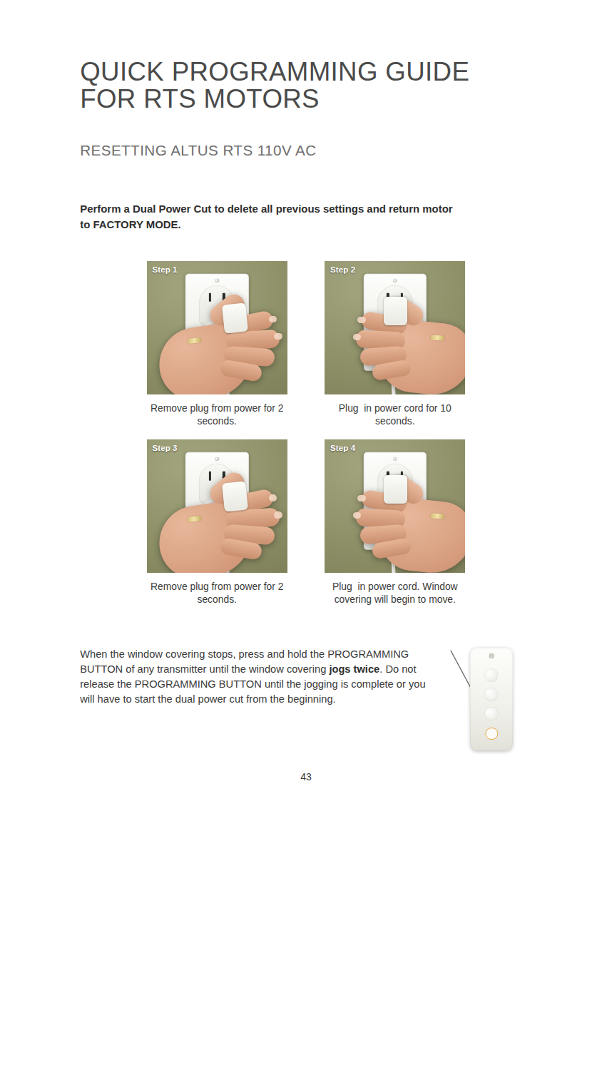Quick Programming Guide for RTS Motors
Resetting Altus RTS 110V AC
Perform a Dual Power Cut to delete all previous settings and return motor to FACTORY MODE.
Step 1
Remove plug from power for 2 seconds.
Step 2
Plug in power cord for 10 seconds.
Step 3
Remove plug from power for 2 seconds.
Step 4
Plug in power cord. Window covering will begin to move.
When the window covering stops, press and hold the PROGRAMMING BUTTON of any transmitter until the window covering jogs twice. Do not release the PROGRAMMING BUTTON until the jogging is complete or you will have to start the dual power cut from the beginning.
43